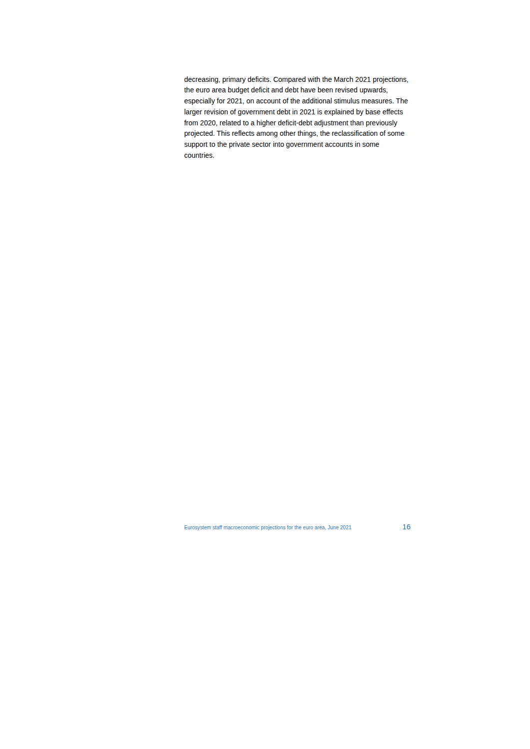decreasing, primary deficits. Compared with the March 2021 projections, the euro area budget deficit and debt have been revised upwards, especially for 2021, on account of the additional stimulus measures. The larger revision of government debt in 2021 is explained by base effects from 2020, related to a higher deficit-debt adjustment than previously projected. This reflects among other things, the reclassification of some support to the private sector into government accounts in some countries.
Eurosystem staff macroeconomic projections for the euro area, June 2021 16